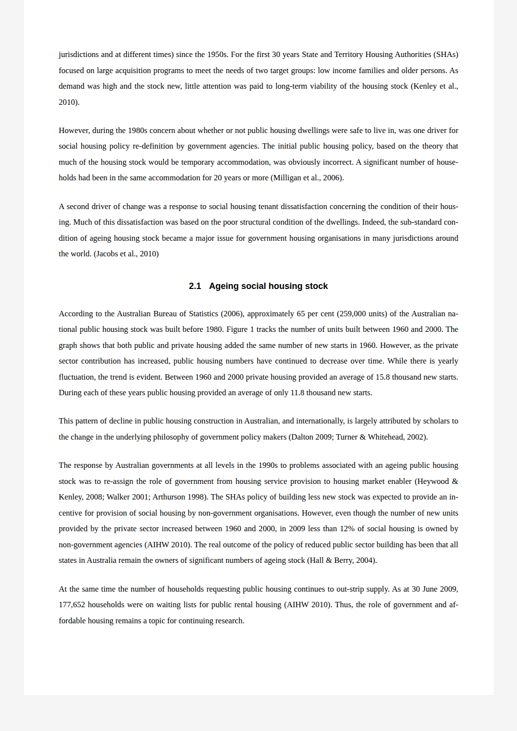jurisdictions and at different times) since the 1950s. For the first 30 years State and Territory Housing Authorities (SHAs) focused on large acquisition programs to meet the needs of two target groups: low income families and older persons. As demand was high and the stock new, little attention was paid to long-term viability of the housing stock (Kenley et al., 2010).
However, during the 1980s concern about whether or not public housing dwellings were safe to live in, was one driver for social housing policy re-definition by government agencies. The initial public housing policy, based on the theory that much of the housing stock would be temporary accommodation, was obviously incorrect. A significant number of households had been in the same accommodation for 20 years or more (Milligan et al., 2006).
A second driver of change was a response to social housing tenant dissatisfaction concerning the condition of their housing. Much of this dissatisfaction was based on the poor structural condition of the dwellings. Indeed, the sub-standard condition of ageing housing stock became a major issue for government housing organisations in many jurisdictions around the world. (Jacobs et al., 2010)
2.1 Ageing social housing stock
According to the Australian Bureau of Statistics (2006), approximately 65 per cent (259,000 units) of the Australian national public housing stock was built before 1980. Figure 1 tracks the number of units built between 1960 and 2000. The graph shows that both public and private housing added the same number of new starts in 1960. However, as the private sector contribution has increased, public housing numbers have continued to decrease over time. While there is yearly fluctuation, the trend is evident. Between 1960 and 2000 private housing provided an average of 15.8 thousand new starts. During each of these years public housing provided an average of only 11.8 thousand new starts.
This pattern of decline in public housing construction in Australian, and internationally, is largely attributed by scholars to the change in the underlying philosophy of government policy makers (Dalton 2009; Turner & Whitehead, 2002).
The response by Australian governments at all levels in the 1990s to problems associated with an ageing public housing stock was to re-assign the role of government from housing service provision to housing market enabler (Heywood & Kenley, 2008; Walker 2001; Arthurson 1998). The SHAs policy of building less new stock was expected to provide an incentive for provision of social housing by non-government organisations. However, even though the number of new units provided by the private sector increased between 1960 and 2000, in 2009 less than 12% of social housing is owned by non-government agencies (AIHW 2010). The real outcome of the policy of reduced public sector building has been that all states in Australia remain the owners of significant numbers of ageing stock (Hall & Berry, 2004).
At the same time the number of households requesting public housing continues to out-strip supply. As at 30 June 2009, 177,652 households were on waiting lists for public rental housing (AIHW 2010). Thus, the role of government and affordable housing remains a topic for continuing research.